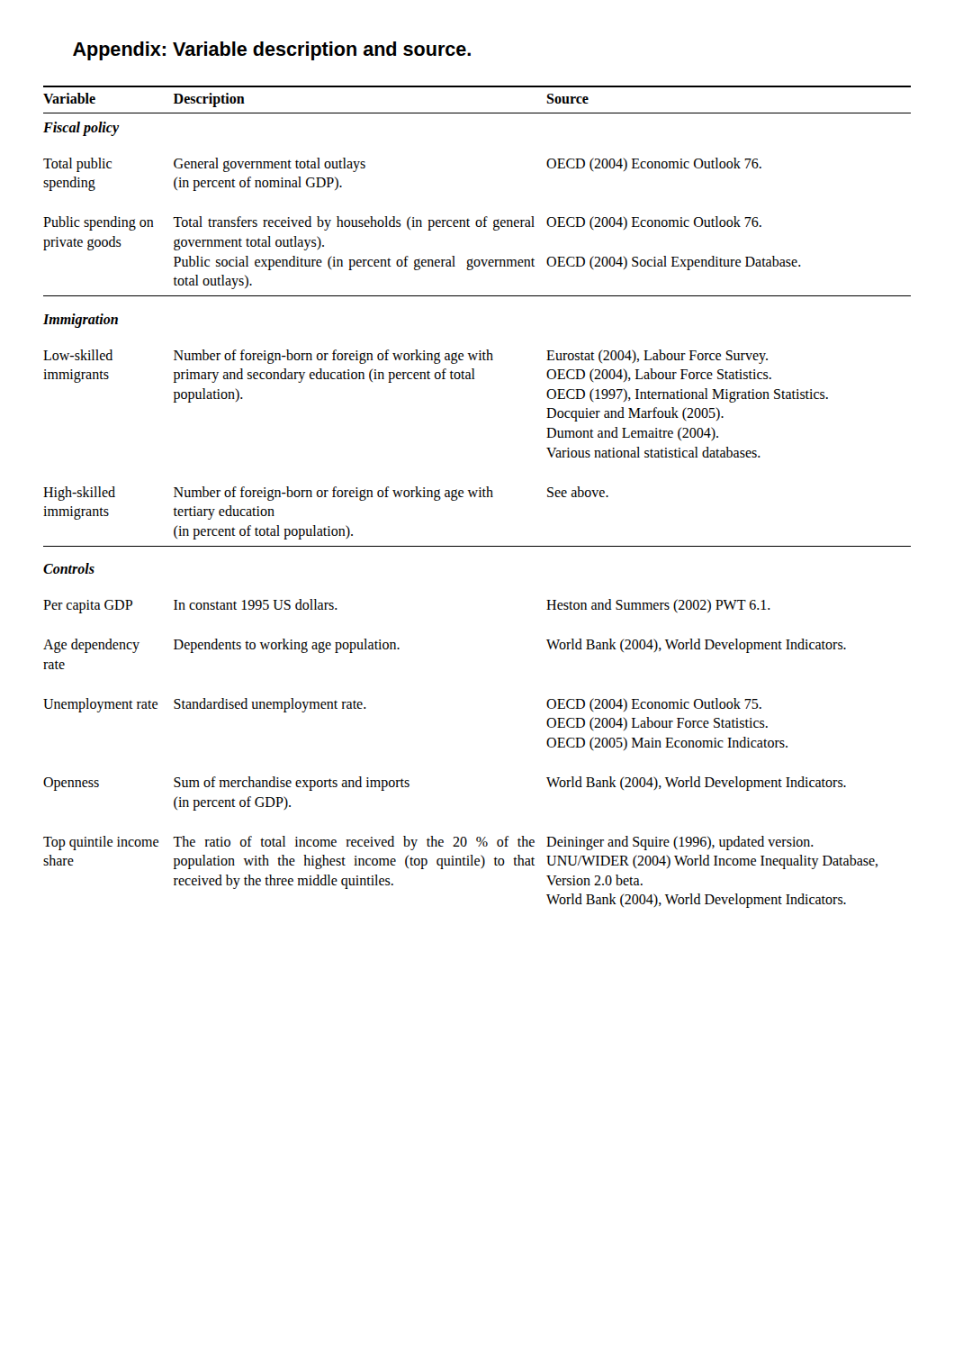Appendix: Variable description and source.
| Variable | Description | Source |
| --- | --- | --- |
| Fiscal policy |
| Total public spending | General government total outlays (in percent of nominal GDP). | OECD (2004) Economic Outlook 76. |
| Public spending on private goods | Total transfers received by households (in percent of general government total outlays). Public social expenditure (in percent of general government total outlays). | OECD (2004) Economic Outlook 76. OECD (2004) Social Expenditure Database. |
| Immigration |
| Low-skilled immigrants | Number of foreign-born or foreign of working age with primary and secondary education (in percent of total population). | Eurostat (2004), Labour Force Survey. OECD (2004), Labour Force Statistics. OECD (1997), International Migration Statistics. Docquier and Marfouk (2005). Dumont and Lemaitre (2004). Various national statistical databases. |
| High-skilled immigrants | Number of foreign-born or foreign of working age with tertiary education (in percent of total population). | See above. |
| Controls |
| Per capita GDP | In constant 1995 US dollars. | Heston and Summers (2002) PWT 6.1. |
| Age dependency rate | Dependents to working age population. | World Bank (2004), World Development Indicators. |
| Unemployment rate | Standardised unemployment rate. | OECD (2004) Economic Outlook 75. OECD (2004) Labour Force Statistics. OECD (2005) Main Economic Indicators. |
| Openness | Sum of merchandise exports and imports (in percent of GDP). | World Bank (2004), World Development Indicators. |
| Top quintile income share | The ratio of total income received by the 20 % of the population with the highest income (top quintile) to that received by the three middle quintiles. | Deininger and Squire (1996), updated version. UNU/WIDER (2004) World Income Inequality Database, Version 2.0 beta. World Bank (2004), World Development Indicators. |